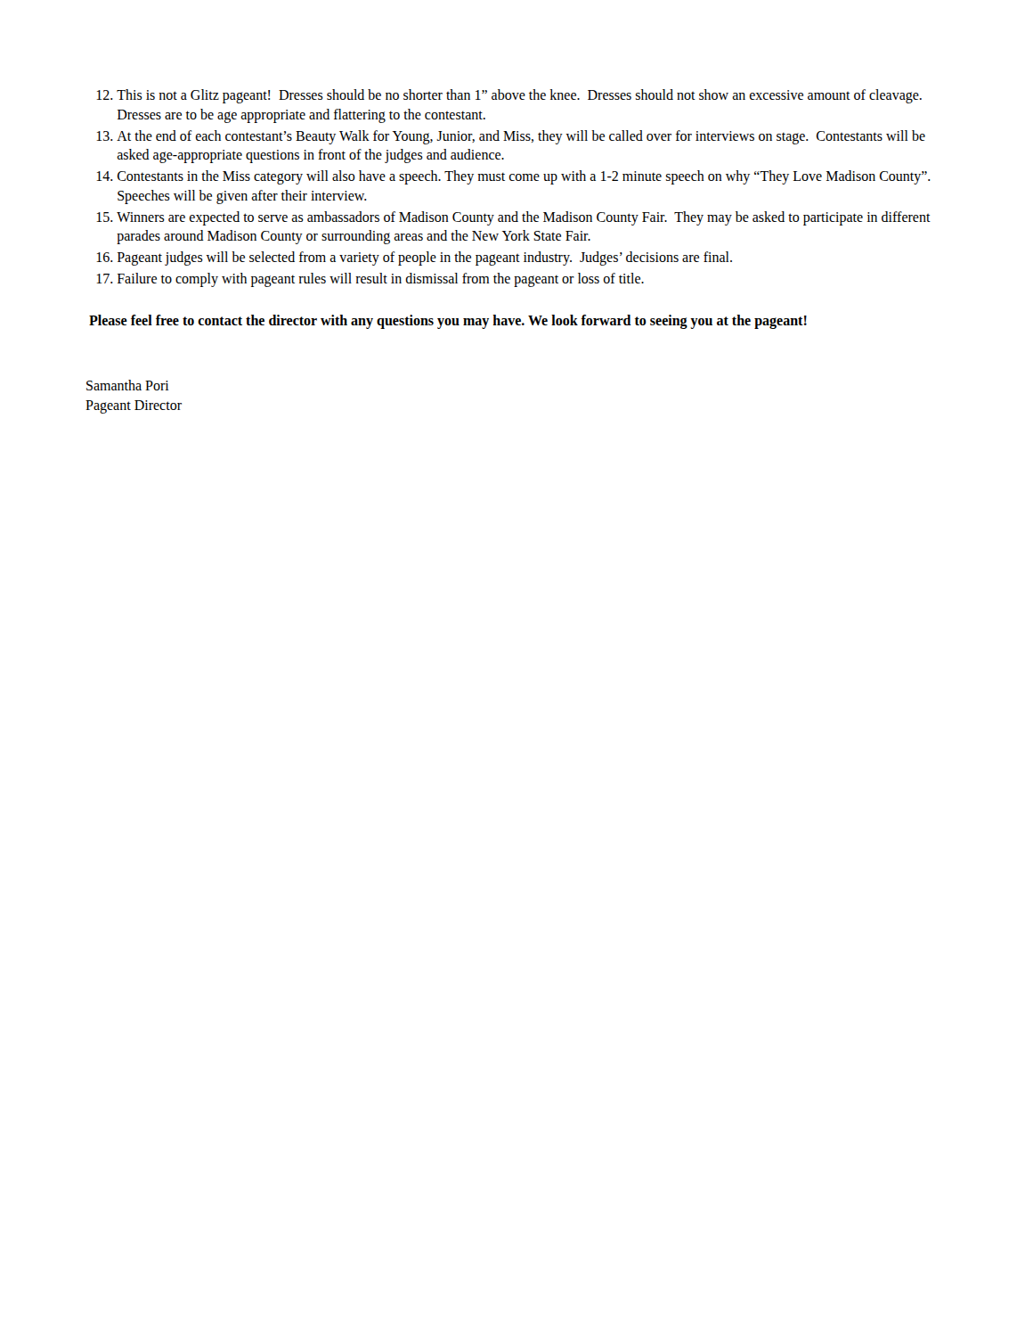This is not a Glitz pageant! Dresses should be no shorter than 1” above the knee. Dresses should not show an excessive amount of cleavage. Dresses are to be age appropriate and flattering to the contestant.
At the end of each contestant’s Beauty Walk for Young, Junior, and Miss, they will be called over for interviews on stage. Contestants will be asked age-appropriate questions in front of the judges and audience.
Contestants in the Miss category will also have a speech. They must come up with a 1-2 minute speech on why “They Love Madison County”. Speeches will be given after their interview.
Winners are expected to serve as ambassadors of Madison County and the Madison County Fair. They may be asked to participate in different parades around Madison County or surrounding areas and the New York State Fair.
Pageant judges will be selected from a variety of people in the pageant industry. Judges’ decisions are final.
Failure to comply with pageant rules will result in dismissal from the pageant or loss of title.
Please feel free to contact the director with any questions you may have. We look forward to seeing you at the pageant!
Samantha Pori
Pageant Director